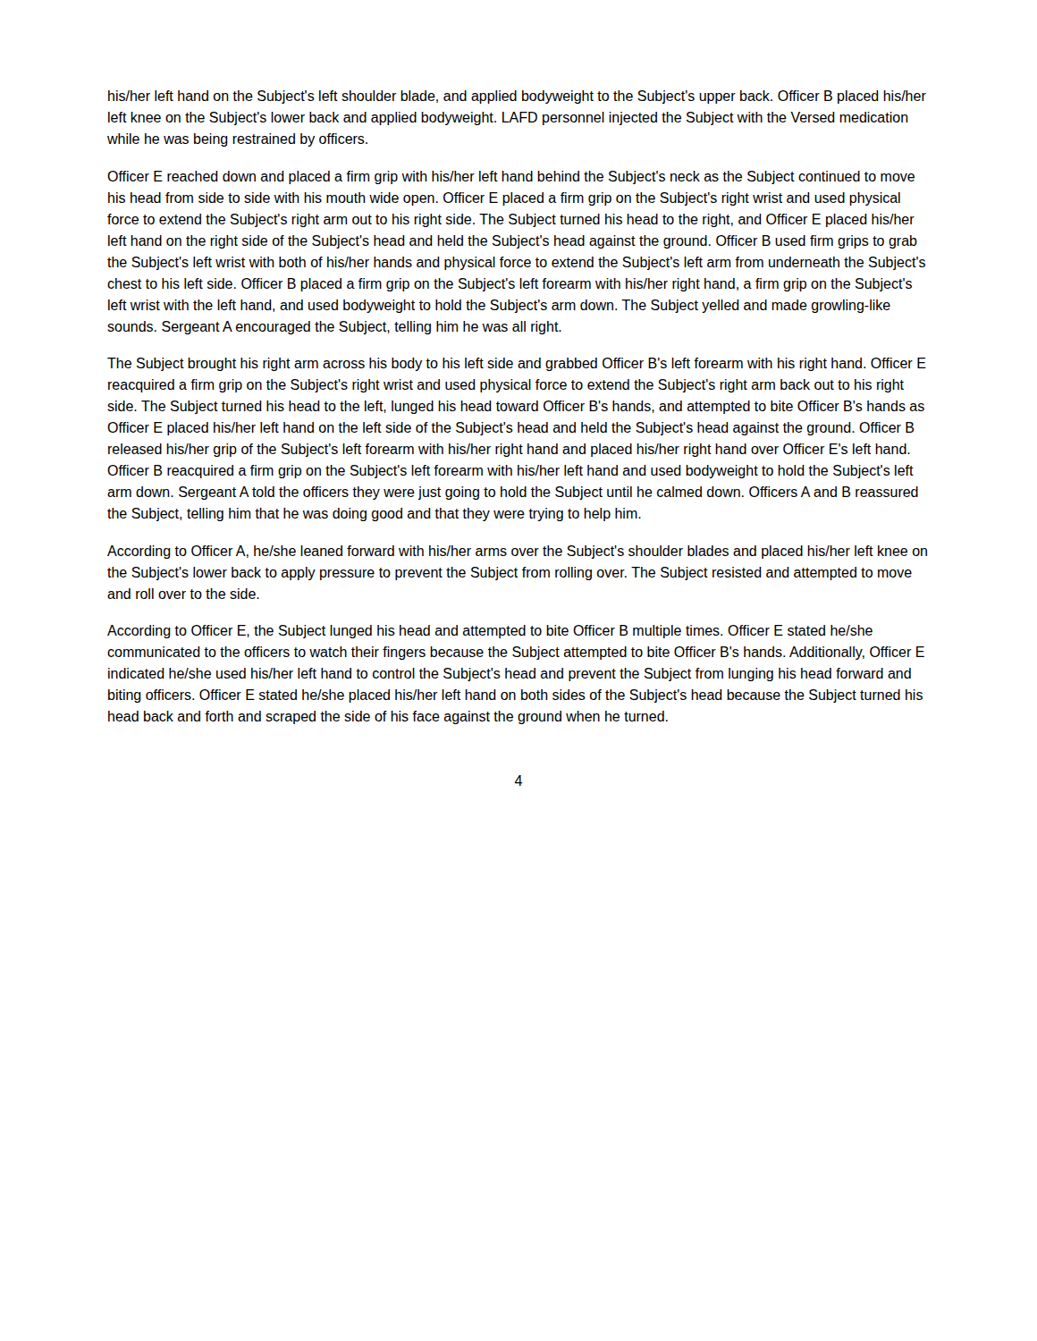his/her left hand on the Subject's left shoulder blade, and applied bodyweight to the Subject's upper back. Officer B placed his/her left knee on the Subject's lower back and applied bodyweight. LAFD personnel injected the Subject with the Versed medication while he was being restrained by officers.
Officer E reached down and placed a firm grip with his/her left hand behind the Subject's neck as the Subject continued to move his head from side to side with his mouth wide open. Officer E placed a firm grip on the Subject's right wrist and used physical force to extend the Subject's right arm out to his right side. The Subject turned his head to the right, and Officer E placed his/her left hand on the right side of the Subject's head and held the Subject's head against the ground. Officer B used firm grips to grab the Subject's left wrist with both of his/her hands and physical force to extend the Subject's left arm from underneath the Subject's chest to his left side. Officer B placed a firm grip on the Subject's left forearm with his/her right hand, a firm grip on the Subject's left wrist with the left hand, and used bodyweight to hold the Subject's arm down. The Subject yelled and made growling-like sounds. Sergeant A encouraged the Subject, telling him he was all right.
The Subject brought his right arm across his body to his left side and grabbed Officer B's left forearm with his right hand. Officer E reacquired a firm grip on the Subject's right wrist and used physical force to extend the Subject's right arm back out to his right side. The Subject turned his head to the left, lunged his head toward Officer B's hands, and attempted to bite Officer B's hands as Officer E placed his/her left hand on the left side of the Subject's head and held the Subject's head against the ground. Officer B released his/her grip of the Subject's left forearm with his/her right hand and placed his/her right hand over Officer E's left hand. Officer B reacquired a firm grip on the Subject's left forearm with his/her left hand and used bodyweight to hold the Subject's left arm down. Sergeant A told the officers they were just going to hold the Subject until he calmed down. Officers A and B reassured the Subject, telling him that he was doing good and that they were trying to help him.
According to Officer A, he/she leaned forward with his/her arms over the Subject's shoulder blades and placed his/her left knee on the Subject's lower back to apply pressure to prevent the Subject from rolling over. The Subject resisted and attempted to move and roll over to the side.
According to Officer E, the Subject lunged his head and attempted to bite Officer B multiple times. Officer E stated he/she communicated to the officers to watch their fingers because the Subject attempted to bite Officer B's hands. Additionally, Officer E indicated he/she used his/her left hand to control the Subject's head and prevent the Subject from lunging his head forward and biting officers. Officer E stated he/she placed his/her left hand on both sides of the Subject's head because the Subject turned his head back and forth and scraped the side of his face against the ground when he turned.
4